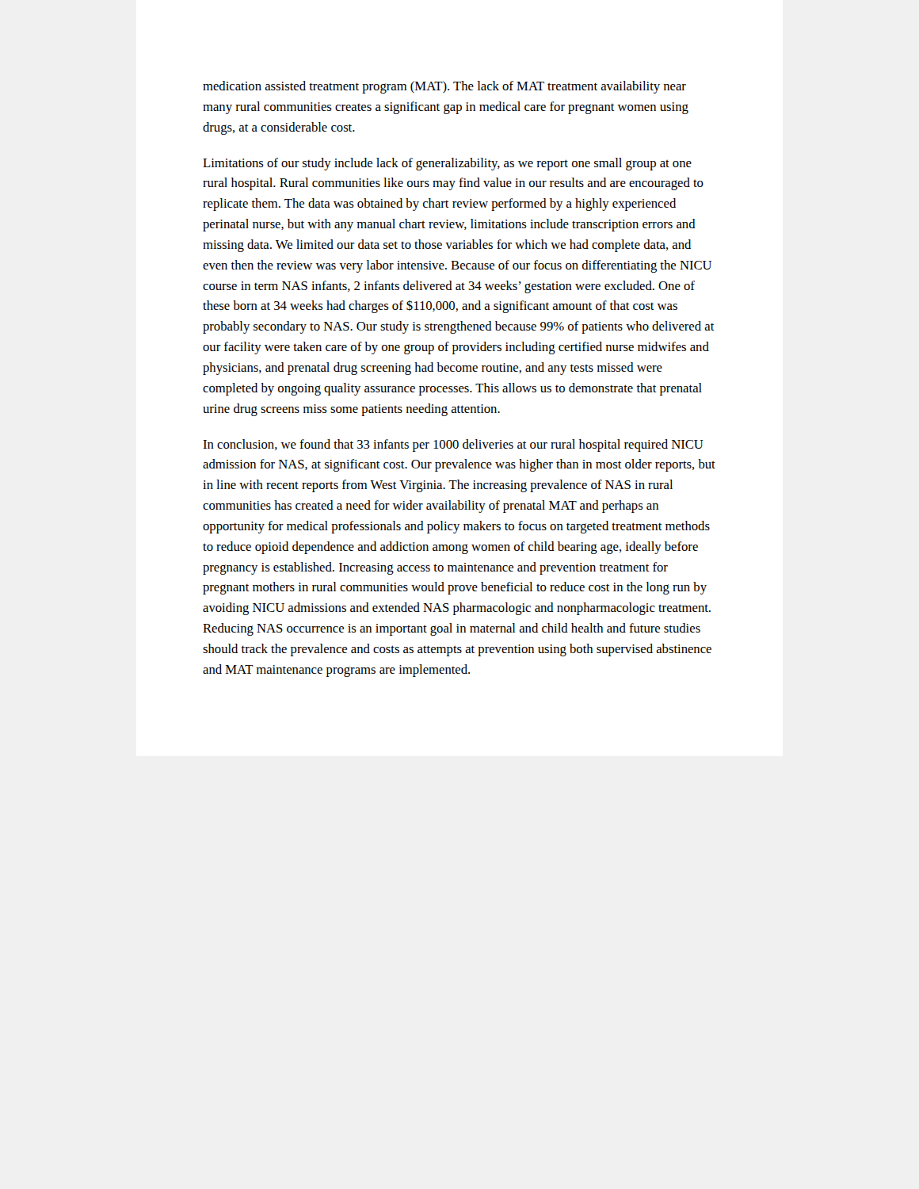medication assisted treatment program (MAT). The lack of MAT treatment availability near many rural communities creates a significant gap in medical care for pregnant women using drugs, at a considerable cost.
Limitations of our study include lack of generalizability, as we report one small group at one rural hospital. Rural communities like ours may find value in our results and are encouraged to replicate them. The data was obtained by chart review performed by a highly experienced perinatal nurse, but with any manual chart review, limitations include transcription errors and missing data. We limited our data set to those variables for which we had complete data, and even then the review was very labor intensive. Because of our focus on differentiating the NICU course in term NAS infants, 2 infants delivered at 34 weeks’ gestation were excluded. One of these born at 34 weeks had charges of $110,000, and a significant amount of that cost was probably secondary to NAS. Our study is strengthened because 99% of patients who delivered at our facility were taken care of by one group of providers including certified nurse midwifes and physicians, and prenatal drug screening had become routine, and any tests missed were completed by ongoing quality assurance processes. This allows us to demonstrate that prenatal urine drug screens miss some patients needing attention.
In conclusion, we found that 33 infants per 1000 deliveries at our rural hospital required NICU admission for NAS, at significant cost. Our prevalence was higher than in most older reports, but in line with recent reports from West Virginia. The increasing prevalence of NAS in rural communities has created a need for wider availability of prenatal MAT and perhaps an opportunity for medical professionals and policy makers to focus on targeted treatment methods to reduce opioid dependence and addiction among women of child bearing age, ideally before pregnancy is established. Increasing access to maintenance and prevention treatment for pregnant mothers in rural communities would prove beneficial to reduce cost in the long run by avoiding NICU admissions and extended NAS pharmacologic and nonpharmacologic treatment. Reducing NAS occurrence is an important goal in maternal and child health and future studies should track the prevalence and costs as attempts at prevention using both supervised abstinence and MAT maintenance programs are implemented.